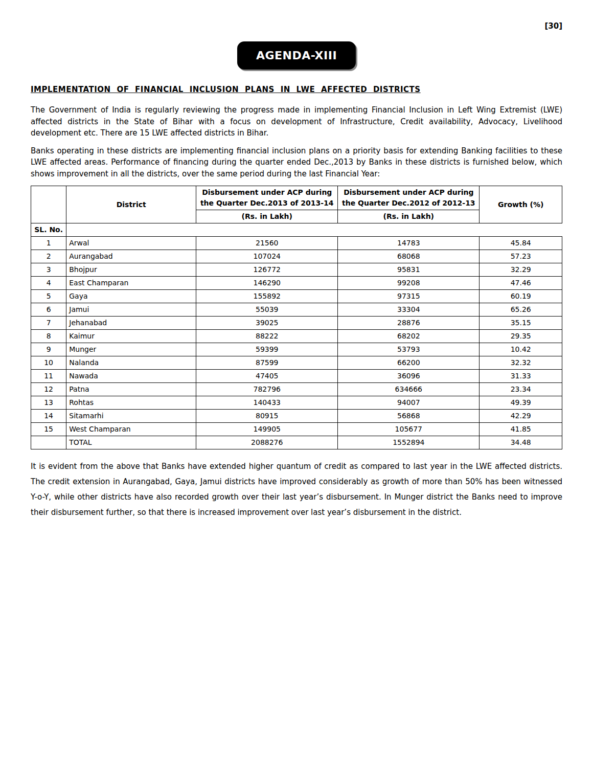[30]
AGENDA-XIII
IMPLEMENTATION OF FINANCIAL INCLUSION PLANS IN LWE AFFECTED DISTRICTS
The Government of India is regularly reviewing the progress made in implementing Financial Inclusion in Left Wing Extremist (LWE) affected districts in the State of Bihar with a focus on development of Infrastructure, Credit availability, Advocacy, Livelihood development etc. There are 15 LWE affected districts in Bihar.
Banks operating in these districts are implementing financial inclusion plans on a priority basis for extending Banking facilities to these LWE affected areas. Performance of financing during the quarter ended Dec.,2013 by Banks in these districts is furnished below, which shows improvement in all the districts, over the same period during the last Financial Year:
| | District | Disbursement under ACP during the Quarter Dec.2013 of 2013-14 | Disbursement under ACP during the Quarter Dec.2012 of 2012-13 | Growth (%) |
| --- | --- | --- | --- | --- |
| (Rs. in Lakh) | (Rs. in Lakh) |
| SL. No. | | | | |
| 1 | Arwal | 21560 | 14783 | 45.84 |
| 2 | Aurangabad | 107024 | 68068 | 57.23 |
| 3 | Bhojpur | 126772 | 95831 | 32.29 |
| 4 | East Champaran | 146290 | 99208 | 47.46 |
| 5 | Gaya | 155892 | 97315 | 60.19 |
| 6 | Jamui | 55039 | 33304 | 65.26 |
| 7 | Jehanabad | 39025 | 28876 | 35.15 |
| 8 | Kaimur | 88222 | 68202 | 29.35 |
| 9 | Munger | 59399 | 53793 | 10.42 |
| 10 | Nalanda | 87599 | 66200 | 32.32 |
| 11 | Nawada | 47405 | 36096 | 31.33 |
| 12 | Patna | 782796 | 634666 | 23.34 |
| 13 | Rohtas | 140433 | 94007 | 49.39 |
| 14 | Sitamarhi | 80915 | 56868 | 42.29 |
| 15 | West Champaran | 149905 | 105677 | 41.85 |
| | TOTAL | 2088276 | 1552894 | 34.48 |
It is evident from the above that Banks have extended higher quantum of credit as compared to last year in the LWE affected districts. The credit extension in Aurangabad, Gaya, Jamui districts have improved considerably as growth of more than 50% has been witnessed Y-o-Y, while other districts have also recorded growth over their last year’s disbursement. In Munger district the Banks need to improve their disbursement further, so that there is increased improvement over last year’s disbursement in the district.